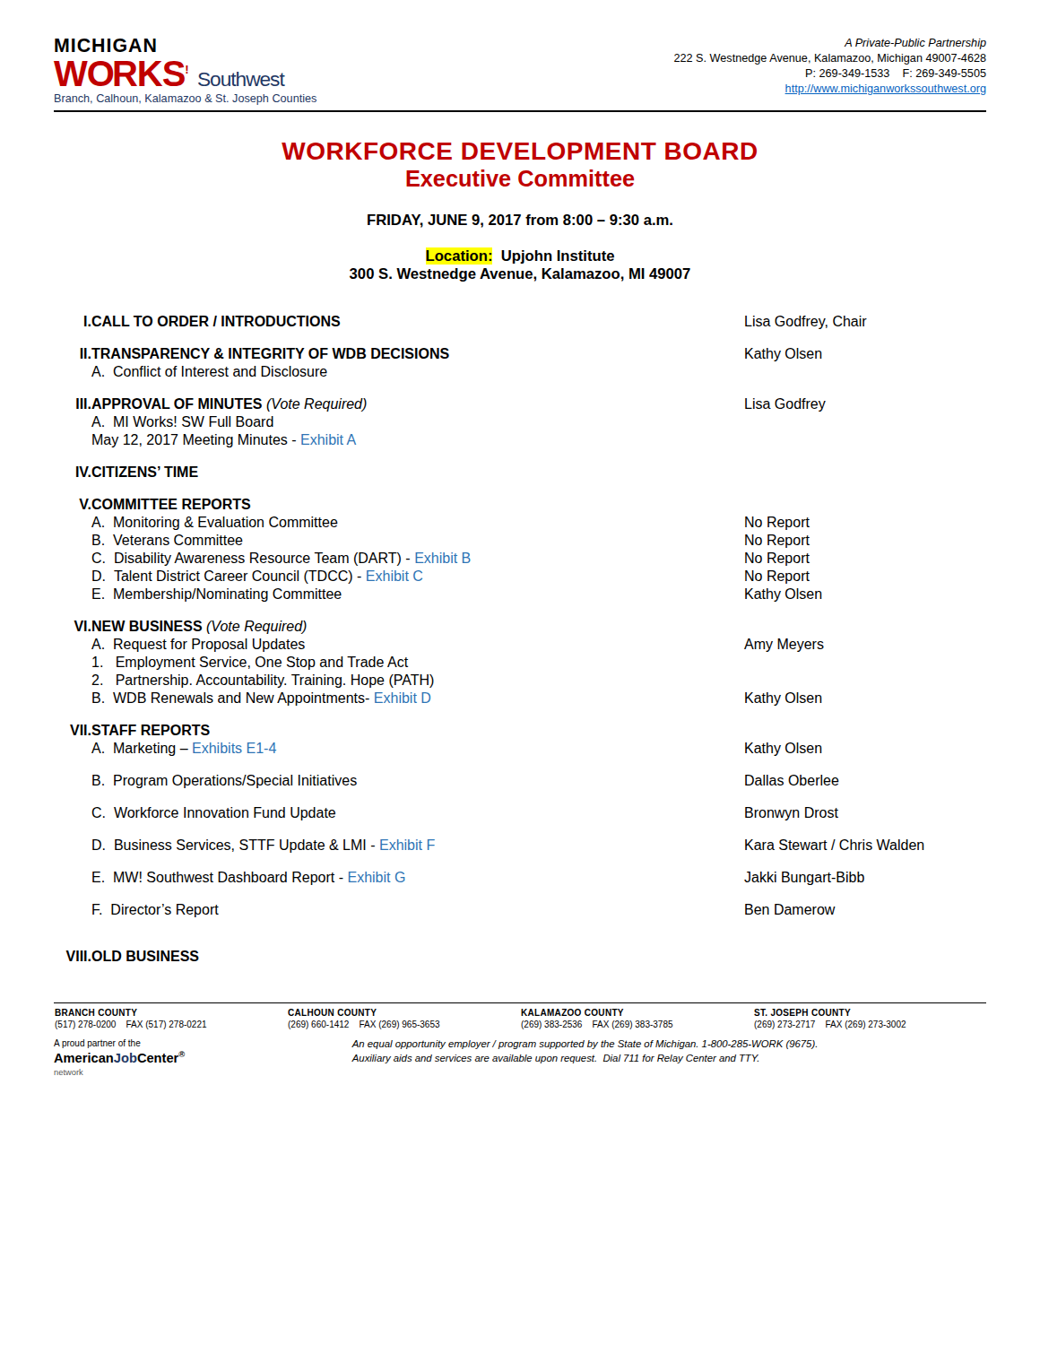MICHIGAN
WORKS! Southwest
Branch, Calhoun, Kalamazoo & St. Joseph Counties
A Private-Public Partnership
222 S. Westnedge Avenue, Kalamazoo, Michigan 49007-4628
P: 269-349-1533 F: 269-349-5505
http://www.michiganworkssouthwest.org
WORKFORCE DEVELOPMENT BOARD
Executive Committee
FRIDAY, JUNE 9, 2017 from 8:00 – 9:30 a.m.
Location: Upjohn Institute
300 S. Westnedge Avenue, Kalamazoo, MI 49007
| I. | CALL TO ORDER / INTRODUCTIONS | Lisa Godfrey, Chair |
| II. | TRANSPARENCY & INTEGRITY OF WDB DECISIONS | Kathy Olsen |
| | A. Conflict of Interest and Disclosure | |
| III. | APPROVAL OF MINUTES (Vote Required) | Lisa Godfrey |
| | A. MI Works! SW Full Board | |
| | May 12, 2017 Meeting Minutes - Exhibit A | |
| IV. | CITIZENS’ TIME | |
| V. | COMMITTEE REPORTS | |
| | A. Monitoring & Evaluation Committee | No Report |
| | B. Veterans Committee | No Report |
| | C. Disability Awareness Resource Team (DART) - Exhibit B | No Report |
| | D. Talent District Career Council (TDCC) - Exhibit C | No Report |
| | E. Membership/Nominating Committee | Kathy Olsen |
| VI. | NEW BUSINESS (Vote Required) | |
| | A. Request for Proposal Updates | Amy Meyers |
| | 1. Employment Service, One Stop and Trade Act | |
| | 2. Partnership. Accountability. Training. Hope (PATH) | |
| | B. WDB Renewals and New Appointments- Exhibit D | Kathy Olsen |
| VII. | STAFF REPORTS | |
| | A. Marketing – Exhibits E1-4 | Kathy Olsen |
| | B. Program Operations/Special Initiatives | Dallas Oberlee |
| | C. Workforce Innovation Fund Update | Bronwyn Drost |
| | D. Business Services, STTF Update & LMI - Exhibit F | Kara Stewart / Chris Walden |
| | E. MW! Southwest Dashboard Report - Exhibit G | Jakki Bungart-Bibb |
| | F. Director’s Report | Ben Damerow |
| VIII. | OLD BUSINESS | |
| BRANCH COUNTY | CALHOUN COUNTY | KALAMAZOO COUNTY | ST. JOSEPH COUNTY |
| (517) 278-0200 FAX (517) 278-0221 | (269) 660-1412 FAX (269) 965-3653 | (269) 383-2536 FAX (269) 383-3785 | (269) 273-2717 FAX (269) 273-3002 |
A proud partner of the
AmericanJob Center®
network
An equal opportunity employer / program supported by the State of Michigan. 1-800-285-WORK (9675).
Auxiliary aids and services are available upon request. Dial 711 for Relay Center and TTY.